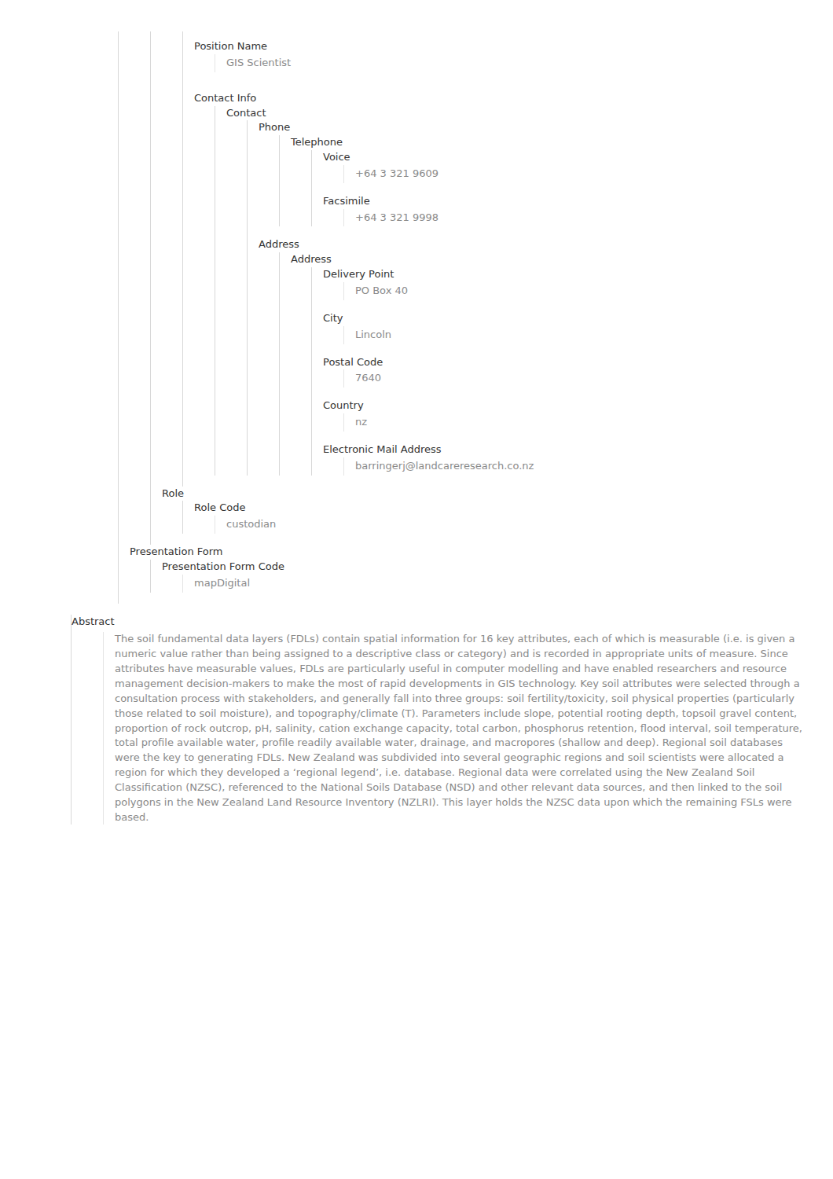Position Name GIS Scientist
Contact Info
Contact
Phone
Telephone
Voice +64 3 321 9609
Facsimile +64 3 321 9998
Address
Address
Delivery Point PO Box 40
City Lincoln
Postal Code 7640
Country nz
Electronic Mail Address barringerj@landcareresearch.co.nz
Role
Role Code custodian
Presentation Form
Presentation Form Code mapDigital
Abstract
The soil fundamental data layers (FDLs) contain spatial information for 16 key attributes, each of which is measurable (i.e. is given a numeric value rather than being assigned to a descriptive class or category) and is recorded in appropriate units of measure. Since attributes have measurable values, FDLs are particularly useful in computer modelling and have enabled researchers and resource management decision-makers to make the most of rapid developments in GIS technology. Key soil attributes were selected through a consultation process with stakeholders, and generally fall into three groups: soil fertility/toxicity, soil physical properties (particularly those related to soil moisture), and topography/climate (T). Parameters include slope, potential rooting depth, topsoil gravel content, proportion of rock outcrop, pH, salinity, cation exchange capacity, total carbon, phosphorus retention, flood interval, soil temperature, total profile available water, profile readily available water, drainage, and macropores (shallow and deep). Regional soil databases were the key to generating FDLs. New Zealand was subdivided into several geographic regions and soil scientists were allocated a region for which they developed a ‘regional legend’, i.e. database. Regional data were correlated using the New Zealand Soil Classification (NZSC), referenced to the National Soils Database (NSD) and other relevant data sources, and then linked to the soil polygons in the New Zealand Land Resource Inventory (NZLRI). This layer holds the NZSC data upon which the remaining FSLs were based.